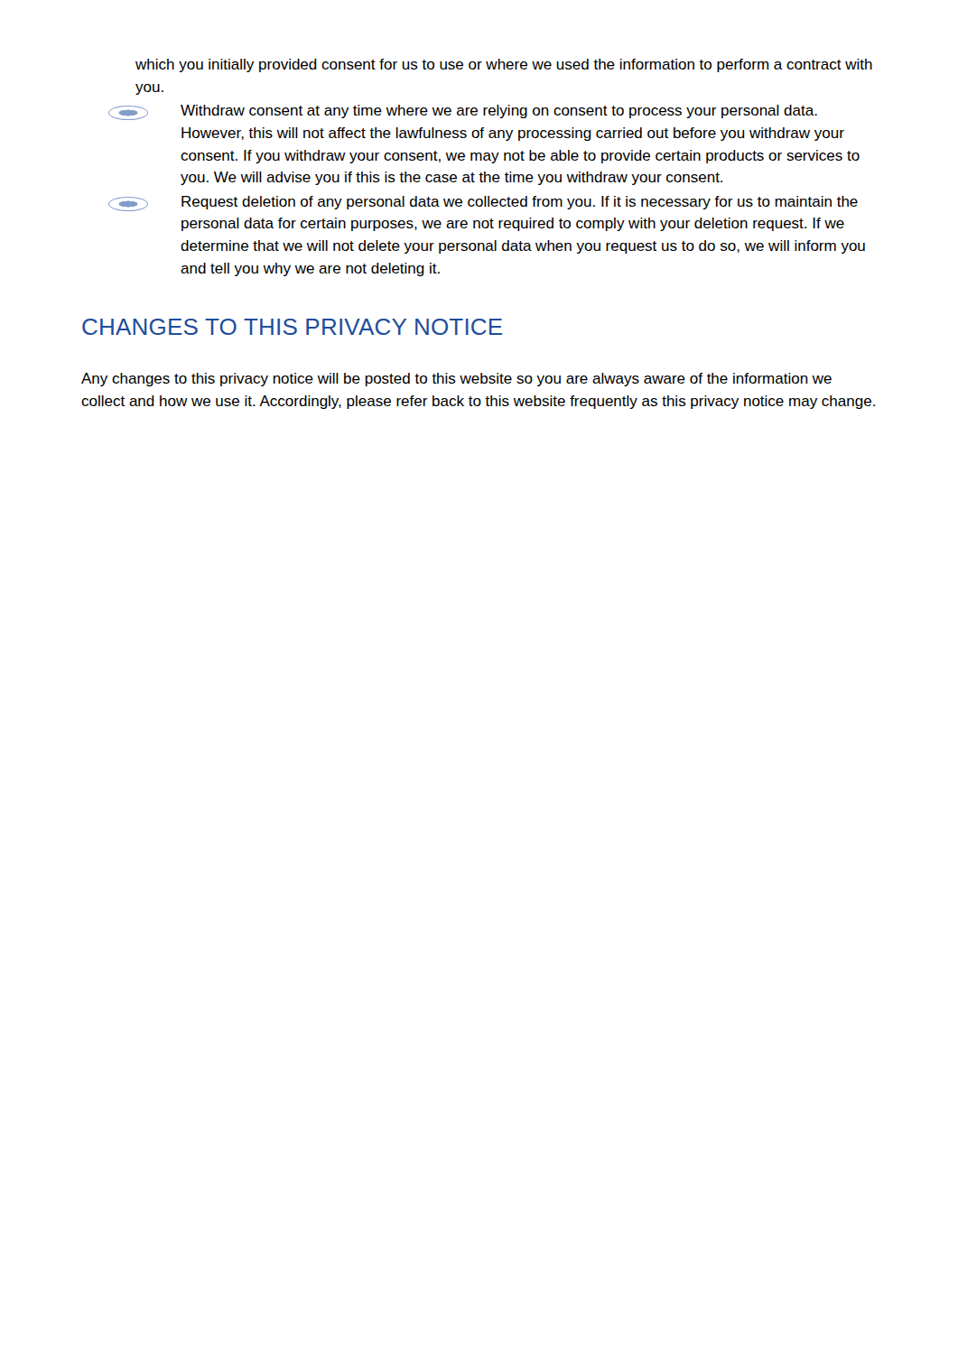which you initially provided consent for us to use or where we used the information to perform a contract with you.
Withdraw consent at any time where we are relying on consent to process your personal data. However, this will not affect the lawfulness of any processing carried out before you withdraw your consent. If you withdraw your consent, we may not be able to provide certain products or services to you. We will advise you if this is the case at the time you withdraw your consent.
Request deletion of any personal data we collected from you. If it is necessary for us to maintain the personal data for certain purposes, we are not required to comply with your deletion request. If we determine that we will not delete your personal data when you request us to do so, we will inform you and tell you why we are not deleting it.
CHANGES TO THIS PRIVACY NOTICE
Any changes to this privacy notice will be posted to this website so you are always aware of the information we collect and how we use it. Accordingly, please refer back to this website frequently as this privacy notice may change.